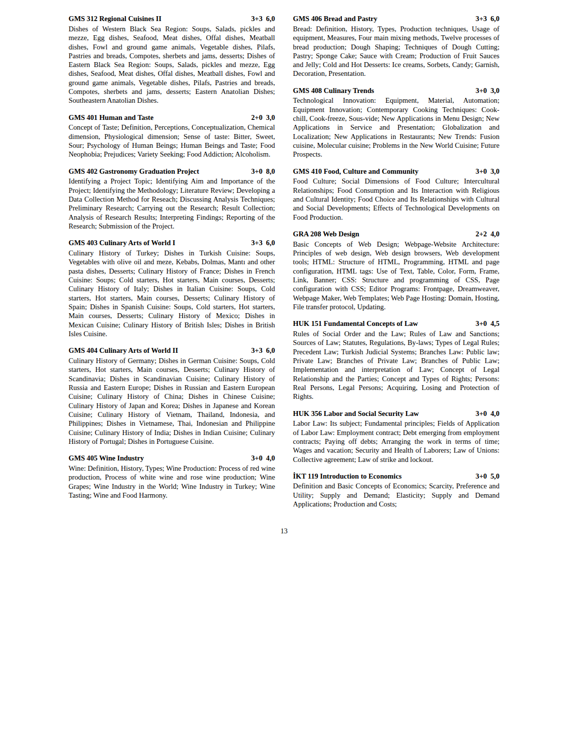GMS 312 Regional Cuisines II 3+3 6,0
Dishes of Western Black Sea Region: Soups, Salads, pickles and mezze, Egg dishes, Seafood, Meat dishes, Offal dishes, Meatball dishes, Fowl and ground game animals, Vegetable dishes, Pilafs, Pastries and breads, Compotes, sherbets and jams, desserts; Dishes of Eastern Black Sea Region: Soups, Salads, pickles and mezze, Egg dishes, Seafood, Meat dishes, Offal dishes, Meatball dishes, Fowl and ground game animals, Vegetable dishes, Pilafs, Pastries and breads, Compotes, sherbets and jams, desserts; Eastern Anatolian Dishes; Southeastern Anatolian Dishes.
GMS 401 Human and Taste 2+0 3,0
Concept of Taste; Definition, Perceptions, Conceptualization, Chemical dimension, Physiological dimension; Sense of taste: Bitter, Sweet, Sour; Psychology of Human Beings; Human Beings and Taste; Food Neophobia; Prejudices; Variety Seeking; Food Addiction; Alcoholism.
GMS 402 Gastronomy Graduation Project 3+0 8,0
Identifying a Project Topic; Identifying Aim and Importance of the Project; Identifying the Methodology; Literature Review; Developing a Data Collection Method for Reseach; Discussing Analysis Techniques; Preliminary Research; Carrying out the Research; Result Collection; Analysis of Research Results; Interpreting Findings; Reporting of the Research; Submission of the Project.
GMS 403 Culinary Arts of World I 3+3 6,0
Culinary History of Turkey; Dishes in Turkish Cuisine: Soups, Vegetables with olive oil and meze, Kebabs, Dolmas, Mantı and other pasta dishes, Desserts; Culinary History of France; Dishes in French Cuisine: Soups; Cold starters, Hot starters, Main courses, Desserts; Culinary History of Italy; Dishes in Italian Cuisine: Soups, Cold starters, Hot starters, Main courses, Desserts; Culinary History of Spain; Dishes in Spanish Cuisine: Soups, Cold starters, Hot starters, Main courses, Desserts; Culinary History of Mexico; Dishes in Mexican Cuisine; Culinary History of British Isles; Dishes in British Isles Cuisine.
GMS 404 Culinary Arts of World II 3+3 6,0
Culinary History of Germany; Dishes in German Cuisine: Soups, Cold starters, Hot starters, Main courses, Desserts; Culinary History of Scandinavia; Dishes in Scandinavian Cuisine; Culinary History of Russia and Eastern Europe; Dishes in Russian and Eastern European Cuisine; Culinary History of China; Dishes in Chinese Cuisine; Culinary History of Japan and Korea; Dishes in Japanese and Korean Cuisine; Culinary History of Vietnam, Thailand, Indonesia, and Philippines; Dishes in Vietnamese, Thai, Indonesian and Philippine Cuisine; Culinary History of India; Dishes in Indian Cuisine; Culinary History of Portugal; Dishes in Portuguese Cuisine.
GMS 405 Wine Industry 3+0 4,0
Wine: Definition, History, Types; Wine Production: Process of red wine production, Process of white wine and rose wine production; Wine Grapes; Wine Industry in the World; Wine Industry in Turkey; Wine Tasting; Wine and Food Harmony.
GMS 406 Bread and Pastry 3+3 6,0
Bread: Definition, History, Types, Production techniques, Usage of equipment, Measures, Four main mixing methods, Twelve processes of bread production; Dough Shaping; Techniques of Dough Cutting; Pastry; Sponge Cake; Sauce with Cream; Production of Fruit Sauces and Jelly; Cold and Hot Desserts: Ice creams, Sorbets, Candy; Garnish, Decoration, Presentation.
GMS 408 Culinary Trends 3+0 3,0
Technological Innovation: Equipment, Material, Automation; Equipment Innovation; Contemporary Cooking Techniques: Cook-chill, Cook-freeze, Sous-vide; New Applications in Menu Design; New Applications in Service and Presentation; Globalization and Localization; New Applications in Restaurants; New Trends: Fusion cuisine, Molecular cuisine; Problems in the New World Cuisine; Future Prospects.
GMS 410 Food, Culture and Community 3+0 3,0
Food Culture; Social Dimensions of Food Culture; Intercultural Relationships; Food Consumption and Its Interaction with Religious and Cultural Identity; Food Choice and Its Relationships with Cultural and Social Developments; Effects of Technological Developments on Food Production.
GRA 208 Web Design 2+2 4,0
Basic Concepts of Web Design; Webpage-Website Architecture: Principles of web design, Web design browsers, Web development tools; HTML: Structure of HTML, Programming, HTML and page configuration, HTML tags: Use of Text, Table, Color, Form, Frame, Link, Banner; CSS: Structure and programming of CSS, Page configuration with CSS; Editor Programs: Frontpage, Dreamweaver, Webpage Maker, Web Templates; Web Page Hosting: Domain, Hosting, File transfer protocol, Updating.
HUK 151 Fundamental Concepts of Law 3+0 4,5
Rules of Social Order and the Law; Rules of Law and Sanctions; Sources of Law; Statutes, Regulations, By-laws; Types of Legal Rules; Precedent Law; Turkish Judicial Systems; Branches Law: Public law; Private Law; Branches of Private Law; Branches of Public Law; Implementation and interpretation of Law; Concept of Legal Relationship and the Parties; Concept and Types of Rights; Persons: Real Persons, Legal Persons; Acquiring, Losing and Protection of Rights.
HUK 356 Labor and Social Security Law 3+0 4,0
Labor Law: Its subject; Fundamental principles; Fields of Application of Labor Law: Employment contract; Debt emerging from employment contracts; Paying off debts; Arranging the work in terms of time; Wages and vacation; Security and Health of Laborers; Law of Unions: Collective agreement; Law of strike and lockout.
İKT 119 Introduction to Economics 3+0 5,0
Definition and Basic Concepts of Economics; Scarcity, Preference and Utility; Supply and Demand; Elasticity; Supply and Demand Applications; Production and Costs;
13